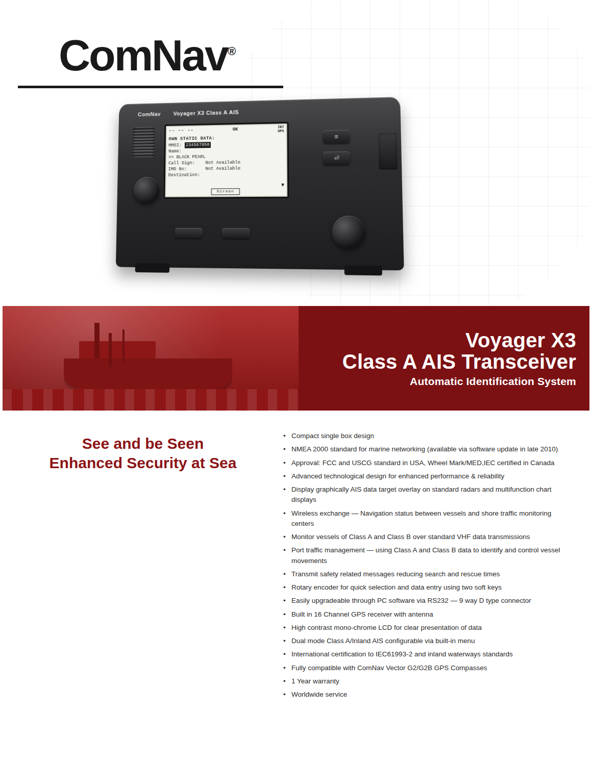ComNav®
ComNav Voyager X3 Class A AIS
-- -- -- OK INT
GPS
OWN STATIC DATA:
MMSI: 234567850
Name:
>> BLACK PEARL
Call Sign: Not Available
IMO No: Not Available
Destination:
▼
Screen
≡
⏎
Voyager X3Class A AIS Transceiver
Automatic Identification System
See and be Seen
Enhanced Security at Sea
Compact single box design
NMEA 2000 standard for marine networking (available via software update in late 2010)
Approval: FCC and USCG standard in USA, Wheel Mark/MED,IEC certified in Canada
Advanced technological design for enhanced performance & reliability
Display graphically AIS data target overlay on standard radars and multifunction chart displays
Wireless exchange — Navigation status between vessels and shore traffic monitoring centers
Monitor vessels of Class A and Class B over standard VHF data transmissions
Port traffic management — using Class A and Class B data to identify and control vessel movements
Transmit safety related messages reducing search and rescue times
Rotary encoder for quick selection and data entry using two soft keys
Easily upgradeable through PC software via RS232 — 9 way D type connector
Built in 16 Channel GPS receiver with antenna
High contrast mono-chrome LCD for clear presentation of data
Dual mode Class A/Inland AIS configurable via built-in menu
International certification to IEC61993-2 and inland waterways standards
Fully compatible with ComNav Vector G2/G2B GPS Compasses
1 Year warranty
Worldwide service